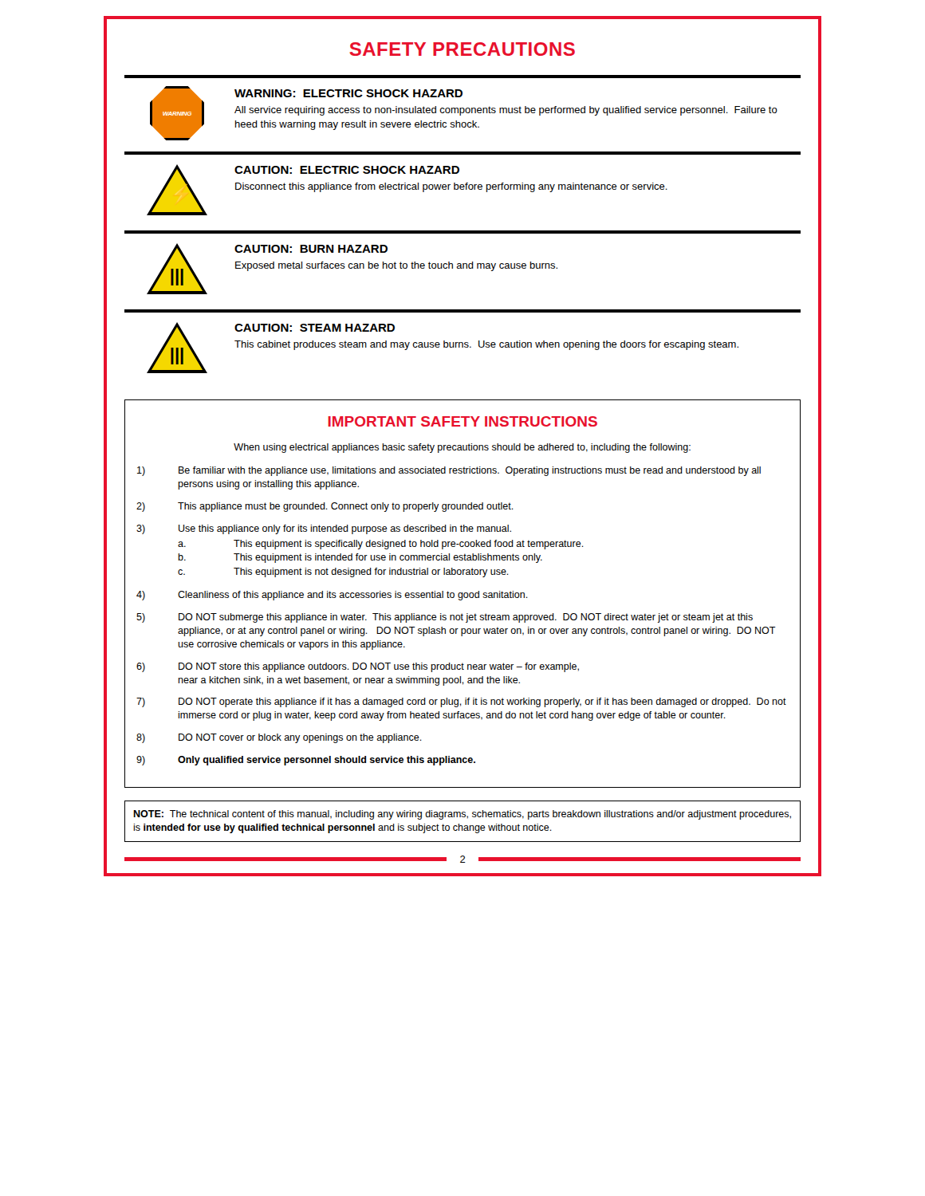SAFETY PRECAUTIONS
| WARNING | WARNING: ELECTRIC SHOCK HAZARD All service requiring access to non-insulated components must be performed by qualified service personnel. Failure to heed this warning may result in severe electric shock. |
| ⚡ | CAUTION: ELECTRIC SHOCK HAZARD Disconnect this appliance from electrical power before performing any maintenance or service. |
| /// | CAUTION: BURN HAZARD Exposed metal surfaces can be hot to the touch and may cause burns. |
| /// | CAUTION: STEAM HAZARD This cabinet produces steam and may cause burns. Use caution when opening the doors for escaping steam. |
IMPORTANT SAFETY INSTRUCTIONS
When using electrical appliances basic safety precautions should be adhered to, including the following:
| 1) | Be familiar with the appliance use, limitations and associated restrictions. Operating instructions must be read and understood by all persons using or installing this appliance. |
| 2) | This appliance must be grounded. Connect only to properly grounded outlet. |
| 3) | Use this appliance only for its intended purpose as described in the manual. / a. / This equipment is specifically designed to hold pre-cooked food at temperature. / / b. / This equipment is intended for use in commercial establishments only. / / c. / This equipment is not designed for industrial or laboratory use. / |
| 4) | Cleanliness of this appliance and its accessories is essential to good sanitation. |
| 5) | DO NOT submerge this appliance in water. This appliance is not jet stream approved. DO NOT direct water jet or steam jet at this appliance, or at any control panel or wiring. DO NOT splash or pour water on, in or over any controls, control panel or wiring. DO NOT use corrosive chemicals or vapors in this appliance. |
| 6) | DO NOT store this appliance outdoors. DO NOT use this product near water – for example, near a kitchen sink, in a wet basement, or near a swimming pool, and the like. |
| 7) | DO NOT operate this appliance if it has a damaged cord or plug, if it is not working properly, or if it has been damaged or dropped. Do not immerse cord or plug in water, keep cord away from heated surfaces, and do not let cord hang over edge of table or counter. |
| 8) | DO NOT cover or block any openings on the appliance. |
| 9) | Only qualified service personnel should service this appliance. |
NOTE: The technical content of this manual, including any wiring diagrams, schematics, parts breakdown illustrations and/or adjustment procedures, is intended for use by qualified technical personnel and is subject to change without notice.
2